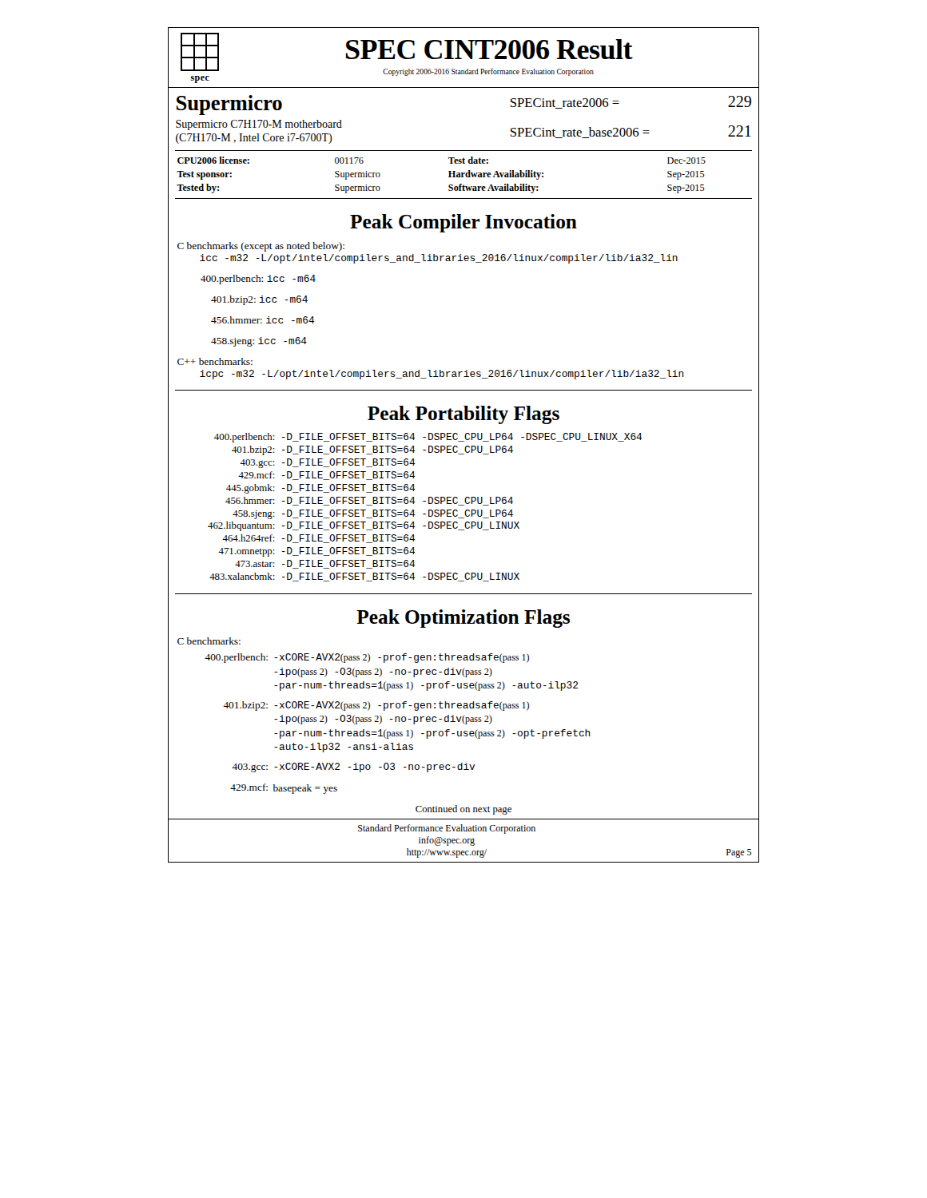spec
SPEC CINT2006 Result
Copyright 2006-2016 Standard Performance Evaluation Corporation
Supermicro
Supermicro C7H170-M motherboard
(C7H170-M , Intel Core i7-6700T)
SPECint_rate2006 =229
SPECint_rate_base2006 =221
| CPU2006 license: | 001176 | Test date: | Dec-2015 |
| Test sponsor: | Supermicro | Hardware Availability: | Sep-2015 |
| Tested by: | Supermicro | Software Availability: | Sep-2015 |
Peak Compiler Invocation
C benchmarks (except as noted below):
icc -m32 -L/opt/intel/compilers_and_libraries_2016/linux/compiler/lib/ia32_lin
400.perlbench: icc -m64
401.bzip2: icc -m64
456.hmmer: icc -m64
458.sjeng: icc -m64
C++ benchmarks:
icpc -m32 -L/opt/intel/compilers_and_libraries_2016/linux/compiler/lib/ia32_lin
Peak Portability Flags
400.perlbench:
-D_FILE_OFFSET_BITS=64 -DSPEC_CPU_LP64 -DSPEC_CPU_LINUX_X64
401.bzip2:
-D_FILE_OFFSET_BITS=64 -DSPEC_CPU_LP64
403.gcc:
-D_FILE_OFFSET_BITS=64
429.mcf:
-D_FILE_OFFSET_BITS=64
445.gobmk:
-D_FILE_OFFSET_BITS=64
456.hmmer:
-D_FILE_OFFSET_BITS=64 -DSPEC_CPU_LP64
458.sjeng:
-D_FILE_OFFSET_BITS=64 -DSPEC_CPU_LP64
462.libquantum:
-D_FILE_OFFSET_BITS=64 -DSPEC_CPU_LINUX
464.h264ref:
-D_FILE_OFFSET_BITS=64
471.omnetpp:
-D_FILE_OFFSET_BITS=64
473.astar:
-D_FILE_OFFSET_BITS=64
483.xalancbmk:
-D_FILE_OFFSET_BITS=64 -DSPEC_CPU_LINUX
Peak Optimization Flags
C benchmarks:
400.perlbench:
-xCORE-AVX2(pass 2) -prof-gen:threadsafe(pass 1)
-ipo(pass 2) -O3(pass 2) -no-prec-div(pass 2)
-par-num-threads=1(pass 1) -prof-use(pass 2) -auto-ilp32
401.bzip2:
-xCORE-AVX2(pass 2) -prof-gen:threadsafe(pass 1)
-ipo(pass 2) -O3(pass 2) -no-prec-div(pass 2)
-par-num-threads=1(pass 1) -prof-use(pass 2) -opt-prefetch
-auto-ilp32 -ansi-alias
403.gcc:
-xCORE-AVX2 -ipo -O3 -no-prec-div
429.mcf:
basepeak = yes
Continued on next page
Standard Performance Evaluation Corporation
info@spec.org
http://www.spec.org/
Page 5